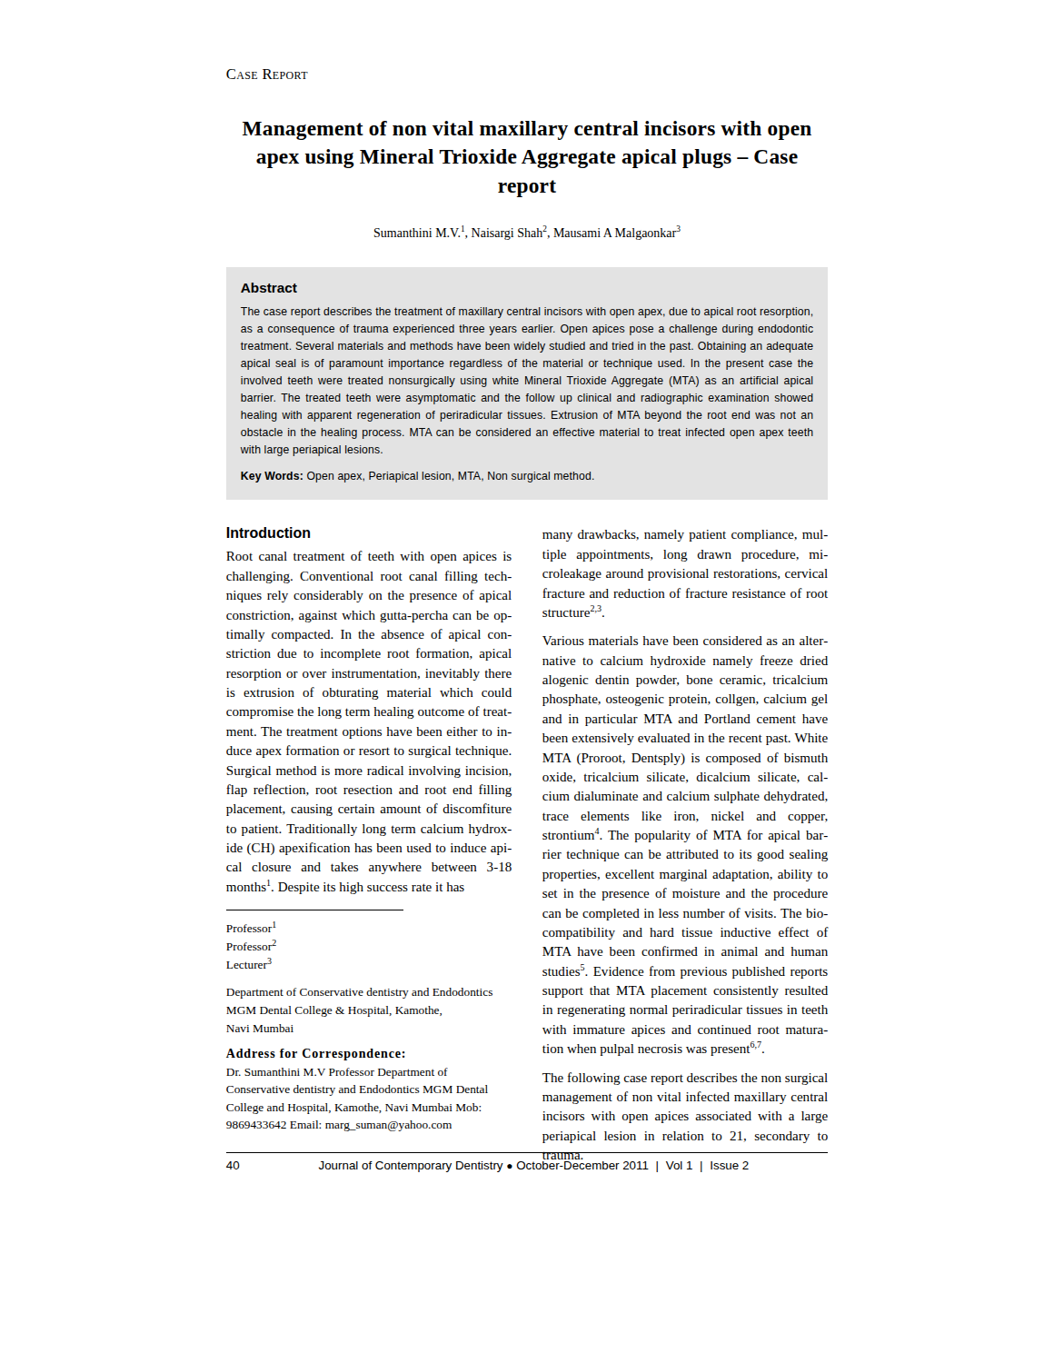Case Report
Management of non vital maxillary central incisors with open apex using Mineral Trioxide Aggregate apical plugs – Case report
Sumanthini M.V.1, Naisargi Shah2, Mausami A Malgaonkar3
Abstract
The case report describes the treatment of maxillary central incisors with open apex, due to apical root resorption, as a consequence of trauma experienced three years earlier. Open apices pose a challenge during endodontic treatment. Several materials and methods have been widely studied and tried in the past. Obtaining an adequate apical seal is of paramount importance regardless of the material or technique used. In the present case the involved teeth were treated nonsurgically using white Mineral Trioxide Aggregate (MTA) as an artificial apical barrier. The treated teeth were asymptomatic and the follow up clinical and radiographic examination showed healing with apparent regeneration of periradicular tissues. Extrusion of MTA beyond the root end was not an obstacle in the healing process. MTA can be considered an effective material to treat infected open apex teeth with large periapical lesions.
Key Words: Open apex, Periapical lesion, MTA, Non surgical method.
Introduction
Root canal treatment of teeth with open apices is challenging. Conventional root canal filling techniques rely considerably on the presence of apical constriction, against which gutta-percha can be optimally compacted. In the absence of apical constriction due to incomplete root formation, apical resorption or over instrumentation, inevitably there is extrusion of obturating material which could compromise the long term healing outcome of treatment. The treatment options have been either to induce apex formation or resort to surgical technique. Surgical method is more radical involving incision, flap reflection, root resection and root end filling placement, causing certain amount of discomfiture to patient. Traditionally long term calcium hydroxide (CH) apexification has been used to induce apical closure and takes anywhere between 3-18 months1. Despite its high success rate it has
Professor1 Professor2 Lecturer3
Department of Conservative dentistry and Endodontics MGM Dental College & Hospital, Kamothe, Navi Mumbai
Address for Correspondence:
Dr. Sumanthini M.V Professor Department of Conservative dentistry and Endodontics MGM Dental College and Hospital, Kamothe, Navi Mumbai Mob: 9869433642 Email: marg_suman@yahoo.com
many drawbacks, namely patient compliance, multiple appointments, long drawn procedure, microleakage around provisional restorations, cervical fracture and reduction of fracture resistance of root structure2,3.
Various materials have been considered as an alternative to calcium hydroxide namely freeze dried alogenic dentin powder, bone ceramic, tricalcium phosphate, osteogenic protein, collgen, calcium gel and in particular MTA and Portland cement have been extensively evaluated in the recent past. White MTA (Proroot, Dentsply) is composed of bismuth oxide, tricalcium silicate, dicalcium silicate, calcium dialuminate and calcium sulphate dehydrated, trace elements like iron, nickel and copper, strontium4. The popularity of MTA for apical barrier technique can be attributed to its good sealing properties, excellent marginal adaptation, ability to set in the presence of moisture and the procedure can be completed in less number of visits. The biocompatibility and hard tissue inductive effect of MTA have been confirmed in animal and human studies5. Evidence from previous published reports support that MTA placement consistently resulted in regenerating normal periradicular tissues in teeth with immature apices and continued root maturation when pulpal necrosis was present6,7.
The following case report describes the non surgical management of non vital infected maxillary central incisors with open apices associated with a large periapical lesion in relation to 21, secondary to trauma.
40
Journal of Contemporary Dentistry ● October-December 2011 | Vol 1 | Issue 2